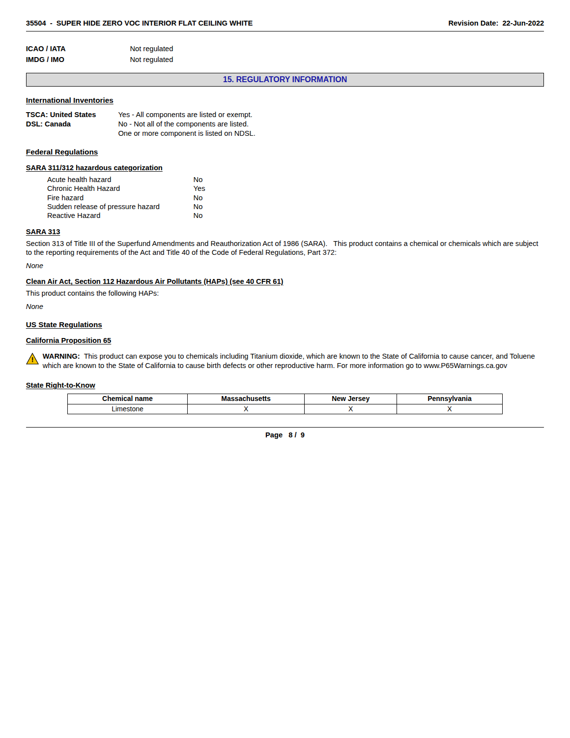35504 - SUPER HIDE ZERO VOC INTERIOR FLAT CEILING WHITE
Revision Date: 22-Jun-2022
ICAO / IATA
Not regulated
IMDG / IMO
Not regulated
15. REGULATORY INFORMATION
International Inventories
TSCA: United States
Yes - All components are listed or exempt.
DSL: Canada
No - Not all of the components are listed.
One or more component is listed on NDSL.
Federal Regulations
SARA 311/312 hazardous categorization
Acute health hazard
No
Chronic Health Hazard
Yes
Fire hazard
No
Sudden release of pressure hazard
No
Reactive Hazard
No
SARA 313
Section 313 of Title III of the Superfund Amendments and Reauthorization Act of 1986 (SARA). This product contains a chemical or chemicals which are subject to the reporting requirements of the Act and Title 40 of the Code of Federal Regulations, Part 372:
None
Clean Air Act, Section 112 Hazardous Air Pollutants (HAPs) (see 40 CFR 61)
This product contains the following HAPs:
None
US State Regulations
California Proposition 65
!
WARNING: This product can expose you to chemicals including Titanium dioxide, which are known to the State of California to cause cancer, and Toluene which are known to the State of California to cause birth defects or other reproductive harm. For more information go to www.P65Warnings.ca.gov
State Right-to-Know
| Chemical name | Massachusetts | New Jersey | Pennsylvania |
| --- | --- | --- | --- |
| Limestone | X | X | X |
Page 8 / 9